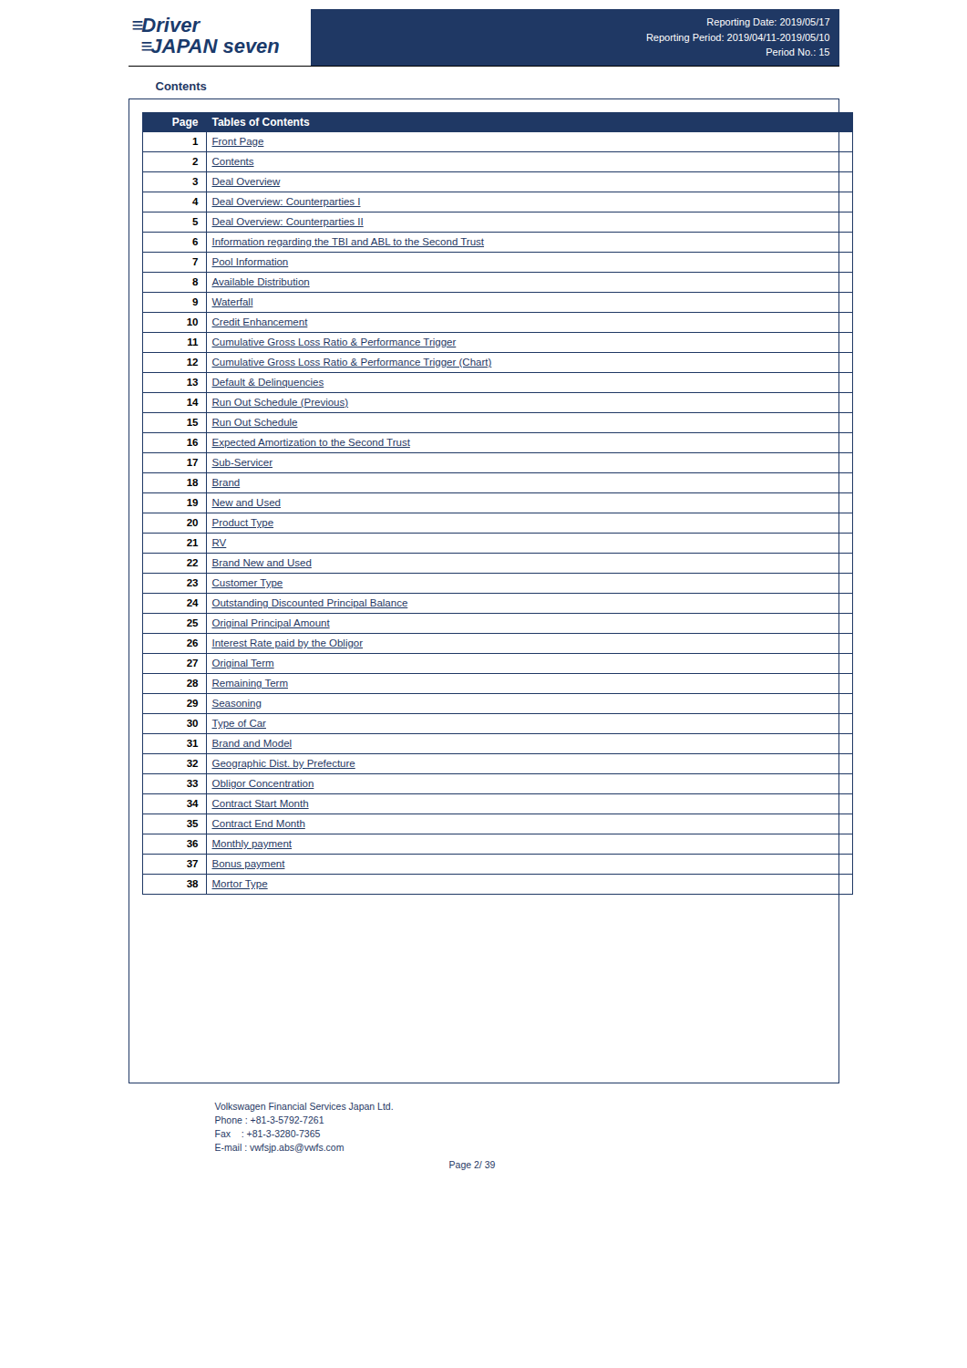≡Driver
≡JAPAN seven
Reporting Date: 2019/05/17
Reporting Period: 2019/04/11-2019/05/10
Period No.: 15
Contents
| Page | Tables of Contents |
| --- | --- |
| 1 | Front Page |
| 2 | Contents |
| 3 | Deal Overview |
| 4 | Deal Overview: Counterparties I |
| 5 | Deal Overview: Counterparties II |
| 6 | Information regarding the TBI and ABL to the Second Trust |
| 7 | Pool Information |
| 8 | Available Distribution |
| 9 | Waterfall |
| 10 | Credit Enhancement |
| 11 | Cumulative Gross Loss Ratio & Performance Trigger |
| 12 | Cumulative Gross Loss Ratio & Performance Trigger (Chart) |
| 13 | Default & Delinquencies |
| 14 | Run Out Schedule (Previous) |
| 15 | Run Out Schedule |
| 16 | Expected Amortization to the Second Trust |
| 17 | Sub-Servicer |
| 18 | Brand |
| 19 | New and Used |
| 20 | Product Type |
| 21 | RV |
| 22 | Brand New and Used |
| 23 | Customer Type |
| 24 | Outstanding Discounted Principal Balance |
| 25 | Original Principal Amount |
| 26 | Interest Rate paid by the Obligor |
| 27 | Original Term |
| 28 | Remaining Term |
| 29 | Seasoning |
| 30 | Type of Car |
| 31 | Brand and Model |
| 32 | Geographic Dist. by Prefecture |
| 33 | Obligor Concentration |
| 34 | Contract Start Month |
| 35 | Contract End Month |
| 36 | Monthly payment |
| 37 | Bonus payment |
| 38 | Mortor Type |
Volkswagen Financial Services Japan Ltd.
Phone : +81-3-5792-7261
Fax : +81-3-3280-7365
E-mail : vwfsjp.abs@vwfs.com
Page 2/ 39